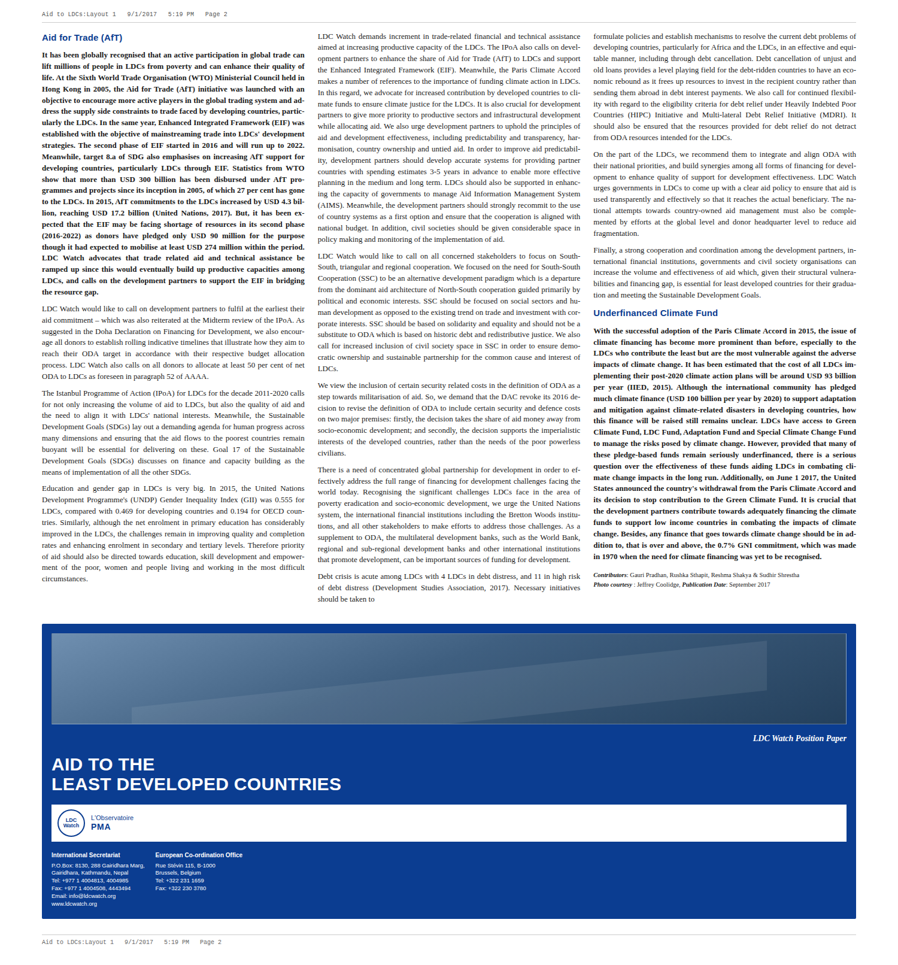Aid to LDCs:Layout 1 9/1/2017 5:19 PM Page 2
Aid for Trade (AfT)
It has been globally recognised that an active participation in global trade can lift millions of people in LDCs from poverty and can enhance their quality of life. At the Sixth World Trade Organisation (WTO) Ministerial Council held in Hong Kong in 2005, the Aid for Trade (AfT) initiative was launched with an objective to encourage more active players in the global trading system and address the supply side constraints to trade faced by developing countries, particularly the LDCs. In the same year, Enhanced Integrated Framework (EIF) was established with the objective of mainstreaming trade into LDCs' development strategies. The second phase of EIF started in 2016 and will run up to 2022. Meanwhile, target 8.a of SDG also emphasises on increasing AfT support for developing countries, particularly LDCs through EIF. Statistics from WTO show that more than USD 300 billion has been disbursed under AfT programmes and projects since its inception in 2005, of which 27 per cent has gone to the LDCs. In 2015, AfT commitments to the LDCs increased by USD 4.3 billion, reaching USD 17.2 billion (United Nations, 2017). But, it has been expected that the EIF may be facing shortage of resources in its second phase (2016-2022) as donors have pledged only USD 90 million for the purpose though it had expected to mobilise at least USD 274 million within the period. LDC Watch advocates that trade related aid and technical assistance be ramped up since this would eventually build up productive capacities among LDCs, and calls on the development partners to support the EIF in bridging the resource gap.
LDC Watch would like to call on development partners to fulfil at the earliest their aid commitment – which was also reiterated at the Midterm review of the IPoA. As suggested in the Doha Declaration on Financing for Development, we also encourage all donors to establish rolling indicative timelines that illustrate how they aim to reach their ODA target in accordance with their respective budget allocation process. LDC Watch also calls on all donors to allocate at least 50 per cent of net ODA to LDCs as foreseen in paragraph 52 of AAAA.
The Istanbul Programme of Action (IPoA) for LDCs for the decade 2011-2020 calls for not only increasing the volume of aid to LDCs, but also the quality of aid and the need to align it with LDCs' national interests. Meanwhile, the Sustainable Development Goals (SDGs) lay out a demanding agenda for human progress across many dimensions and ensuring that the aid flows to the poorest countries remain buoyant will be essential for delivering on these. Goal 17 of the Sustainable Development Goals (SDGs) discusses on finance and capacity building as the means of implementation of all the other SDGs.
Education and gender gap in LDCs is very big. In 2015, the United Nations Development Programme's (UNDP) Gender Inequality Index (GII) was 0.555 for LDCs, compared with 0.469 for developing countries and 0.194 for OECD countries. Similarly, although the net enrolment in primary education has considerably improved in the LDCs, the challenges remain in improving quality and completion rates and enhancing enrolment in secondary and tertiary levels. Therefore priority of aid should also be directed towards education, skill development and empowerment of the poor, women and people living and working in the most difficult circumstances.
LDC Watch demands increment in trade-related financial and technical assistance aimed at increasing productive capacity of the LDCs. The IPoA also calls on development partners to enhance the share of Aid for Trade (AfT) to LDCs and support the Enhanced Integrated Framework (EIF). Meanwhile, the Paris Climate Accord makes a number of references to the importance of funding climate action in LDCs. In this regard, we advocate for increased contribution by developed countries to climate funds to ensure climate justice for the LDCs. It is also crucial for development partners to give more priority to productive sectors and infrastructural development while allocating aid. We also urge development partners to uphold the principles of aid and development effectiveness, including predictability and transparency, harmonisation, country ownership and untied aid. In order to improve aid predictability, development partners should develop accurate systems for providing partner countries with spending estimates 3-5 years in advance to enable more effective planning in the medium and long term. LDCs should also be supported in enhancing the capacity of governments to manage Aid Information Management System (AIMS). Meanwhile, the development partners should strongly recommit to the use of country systems as a first option and ensure that the cooperation is aligned with national budget. In addition, civil societies should be given considerable space in policy making and monitoring of the implementation of aid.
LDC Watch would like to call on all concerned stakeholders to focus on South-South, triangular and regional cooperation. We focused on the need for South-South Cooperation (SSC) to be an alternative development paradigm which is a departure from the dominant aid architecture of North-South cooperation guided primarily by political and economic interests. SSC should be focused on social sectors and human development as opposed to the existing trend on trade and investment with corporate interests. SSC should be based on solidarity and equality and should not be a substitute to ODA which is based on historic debt and redistributive justice. We also call for increased inclusion of civil society space in SSC in order to ensure democratic ownership and sustainable partnership for the common cause and interest of LDCs.
We view the inclusion of certain security related costs in the definition of ODA as a step towards militarisation of aid. So, we demand that the DAC revoke its 2016 decision to revise the definition of ODA to include certain security and defence costs on two major premises: firstly, the decision takes the share of aid money away from socio-economic development; and secondly, the decision supports the imperialistic interests of the developed countries, rather than the needs of the poor powerless civilians.
There is a need of concentrated global partnership for development in order to effectively address the full range of financing for development challenges facing the world today. Recognising the significant challenges LDCs face in the area of poverty eradication and socio-economic development, we urge the United Nations system, the international financial institutions including the Bretton Woods institutions, and all other stakeholders to make efforts to address those challenges. As a supplement to ODA, the multilateral development banks, such as the World Bank, regional and sub-regional development banks and other international institutions that promote development, can be important sources of funding for development.
Debt crisis is acute among LDCs with 4 LDCs in debt distress, and 11 in high risk of debt distress (Development Studies Association, 2017). Necessary initiatives should be taken to
formulate policies and establish mechanisms to resolve the current debt problems of developing countries, particularly for Africa and the LDCs, in an effective and equitable manner, including through debt cancellation. Debt cancellation of unjust and old loans provides a level playing field for the debt-ridden countries to have an economic rebound as it frees up resources to invest in the recipient country rather than sending them abroad in debt interest payments. We also call for continued flexibility with regard to the eligibility criteria for debt relief under Heavily Indebted Poor Countries (HIPC) Initiative and Multi-lateral Debt Relief Initiative (MDRI). It should also be ensured that the resources provided for debt relief do not detract from ODA resources intended for the LDCs.
On the part of the LDCs, we recommend them to integrate and align ODA with their national priorities, and build synergies among all forms of financing for development to enhance quality of support for development effectiveness. LDC Watch urges governments in LDCs to come up with a clear aid policy to ensure that aid is used transparently and effectively so that it reaches the actual beneficiary. The national attempts towards country-owned aid management must also be complemented by efforts at the global level and donor headquarter level to reduce aid fragmentation.
Finally, a strong cooperation and coordination among the development partners, international financial institutions, governments and civil society organisations can increase the volume and effectiveness of aid which, given their structural vulnerabilities and financing gap, is essential for least developed countries for their graduation and meeting the Sustainable Development Goals.
Underfinanced Climate Fund
With the successful adoption of the Paris Climate Accord in 2015, the issue of climate financing has become more prominent than before, especially to the LDCs who contribute the least but are the most vulnerable against the adverse impacts of climate change. It has been estimated that the cost of all LDCs implementing their post-2020 climate action plans will be around USD 93 billion per year (IIED, 2015). Although the international community has pledged much climate finance (USD 100 billion per year by 2020) to support adaptation and mitigation against climate-related disasters in developing countries, how this finance will be raised still remains unclear. LDCs have access to Green Climate Fund, LDC Fund, Adaptation Fund and Special Climate Change Fund to manage the risks posed by climate change. However, provided that many of these pledge-based funds remain seriously underfinanced, there is a serious question over the effectiveness of these funds aiding LDCs in combating climate change impacts in the long run. Additionally, on June 1 2017, the United States announced the country's withdrawal from the Paris Climate Accord and its decision to stop contribution to the Green Climate Fund. It is crucial that the development partners contribute towards adequately financing the climate funds to support low income countries in combating the impacts of climate change. Besides, any finance that goes towards climate change should be in addition to, that is over and above, the 0.7% GNI commitment, which was made in 1970 when the need for climate financing was yet to be recognised.
Contributors: Gauri Pradhan, Rushka Sthapit, Reshma Shakya & Sudhir Shrestha
Photo courtesy : Jeffrey Coolidge, Publication Date: September 2017
LDC Watch Position Paper
AID TO THE
LEAST DEVELOPED COUNTRIES
LDC
Watch
L'Observatoire
PMA
International Secretariat
P.O.Box: 8130, 288 Gairidhara Marg,
Gairidhara, Kathmandu, Nepal
Tel: +977 1 4004813, 4004985
Fax: +977 1 4004508, 4443494
Email: info@ldcwatch.org
www.ldcwatch.org
European Co-ordination Office
Rue Stévin 115, B-1000
Brussels, Belgium
Tel: +322 231 1659
Fax: +322 230 3780
Aid to LDCs:Layout 1 9/1/2017 5:19 PM Page 2